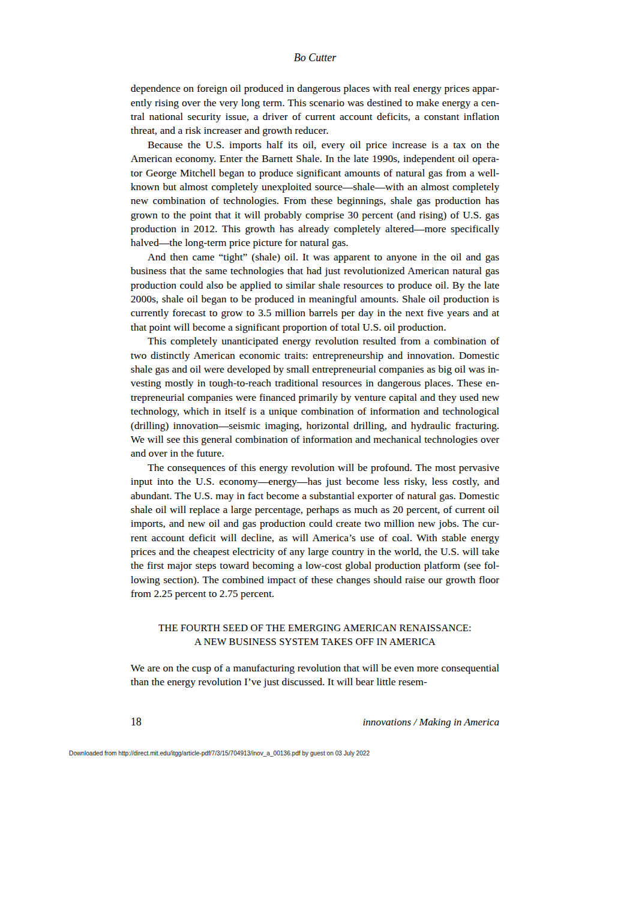Bo Cutter
dependence on foreign oil produced in dangerous places with real energy prices apparently rising over the very long term. This scenario was destined to make energy a central national security issue, a driver of current account deficits, a constant inflation threat, and a risk increaser and growth reducer.
Because the U.S. imports half its oil, every oil price increase is a tax on the American economy. Enter the Barnett Shale. In the late 1990s, independent oil operator George Mitchell began to produce significant amounts of natural gas from a well-known but almost completely unexploited source—shale—with an almost completely new combination of technologies. From these beginnings, shale gas production has grown to the point that it will probably comprise 30 percent (and rising) of U.S. gas production in 2012. This growth has already completely altered—more specifically halved—the long-term price picture for natural gas.
And then came “tight” (shale) oil. It was apparent to anyone in the oil and gas business that the same technologies that had just revolutionized American natural gas production could also be applied to similar shale resources to produce oil. By the late 2000s, shale oil began to be produced in meaningful amounts. Shale oil production is currently forecast to grow to 3.5 million barrels per day in the next five years and at that point will become a significant proportion of total U.S. oil production.
This completely unanticipated energy revolution resulted from a combination of two distinctly American economic traits: entrepreneurship and innovation. Domestic shale gas and oil were developed by small entrepreneurial companies as big oil was investing mostly in tough-to-reach traditional resources in dangerous places. These entrepreneurial companies were financed primarily by venture capital and they used new technology, which in itself is a unique combination of information and technological (drilling) innovation—seismic imaging, horizontal drilling, and hydraulic fracturing. We will see this general combination of information and mechanical technologies over and over in the future.
The consequences of this energy revolution will be profound. The most pervasive input into the U.S. economy—energy—has just become less risky, less costly, and abundant. The U.S. may in fact become a substantial exporter of natural gas. Domestic shale oil will replace a large percentage, perhaps as much as 20 percent, of current oil imports, and new oil and gas production could create two million new jobs. The current account deficit will decline, as will America’s use of coal. With stable energy prices and the cheapest electricity of any large country in the world, the U.S. will take the first major steps toward becoming a low-cost global production platform (see following section). The combined impact of these changes should raise our growth floor from 2.25 percent to 2.75 percent.
The Fourth Seed of the Emerging American Renaissance:
A New Business System Takes Off in America
We are on the cusp of a manufacturing revolution that will be even more consequential than the energy revolution I’ve just discussed. It will bear little resem-
18
innovations / Making in America
Downloaded from http://direct.mit.edu/itgg/article-pdf/7/3/15/704913/inov_a_00136.pdf by guest on 03 July 2022